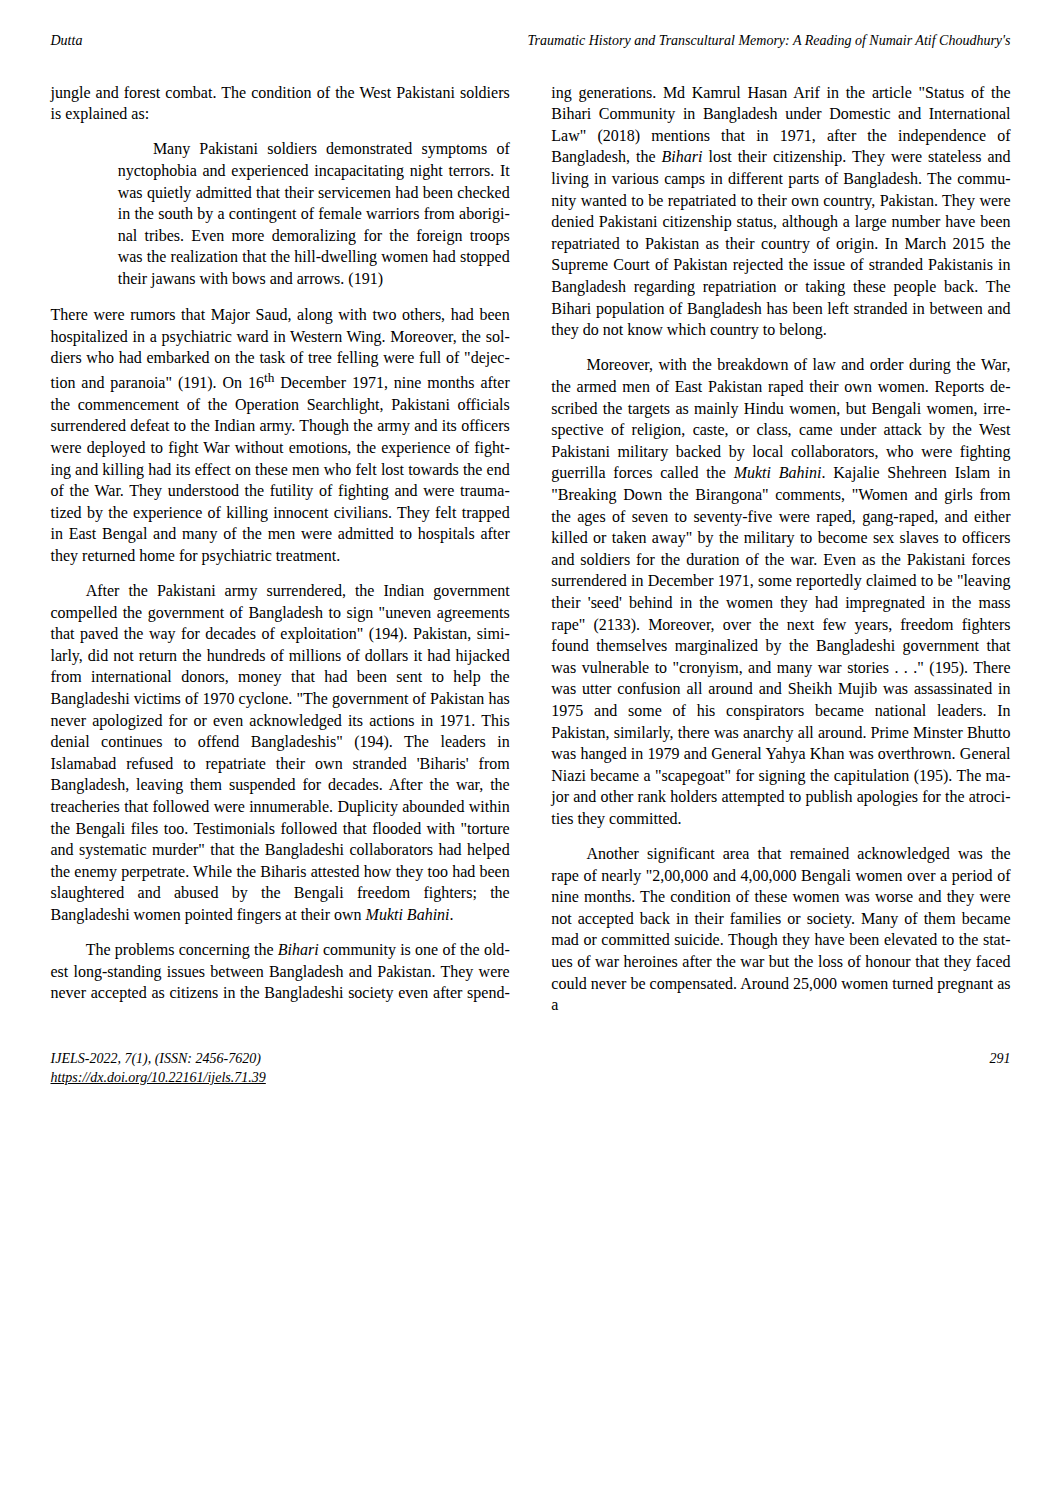Dutta Traumatic History and Transcultural Memory: A Reading of Numair Atif Choudhury's
jungle and forest combat. The condition of the West Pakistani soldiers is explained as:
Many Pakistani soldiers demonstrated symptoms of nyctophobia and experienced incapacitating night terrors. It was quietly admitted that their servicemen had been checked in the south by a contingent of female warriors from aboriginal tribes. Even more demoralizing for the foreign troops was the realization that the hill-dwelling women had stopped their jawans with bows and arrows. (191)
There were rumors that Major Saud, along with two others, had been hospitalized in a psychiatric ward in Western Wing. Moreover, the soldiers who had embarked on the task of tree felling were full of "dejection and paranoia" (191). On 16th December 1971, nine months after the commencement of the Operation Searchlight, Pakistani officials surrendered defeat to the Indian army. Though the army and its officers were deployed to fight War without emotions, the experience of fighting and killing had its effect on these men who felt lost towards the end of the War. They understood the futility of fighting and were traumatized by the experience of killing innocent civilians. They felt trapped in East Bengal and many of the men were admitted to hospitals after they returned home for psychiatric treatment.
After the Pakistani army surrendered, the Indian government compelled the government of Bangladesh to sign "uneven agreements that paved the way for decades of exploitation" (194). Pakistan, similarly, did not return the hundreds of millions of dollars it had hijacked from international donors, money that had been sent to help the Bangladeshi victims of 1970 cyclone. "The government of Pakistan has never apologized for or even acknowledged its actions in 1971. This denial continues to offend Bangladeshis" (194). The leaders in Islamabad refused to repatriate their own stranded 'Biharis' from Bangladesh, leaving them suspended for decades. After the war, the treacheries that followed were innumerable. Duplicity abounded within the Bengali files too. Testimonials followed that flooded with "torture and systematic murder" that the Bangladeshi collaborators had helped the enemy perpetrate. While the Biharis attested how they too had been slaughtered and abused by the Bengali freedom fighters; the Bangladeshi women pointed fingers at their own Mukti Bahini.
The problems concerning the Bihari community is one of the oldest long-standing issues between Bangladesh and Pakistan. They were never accepted as citizens in the Bangladeshi society even after spending generations. Md Kamrul Hasan Arif in the article "Status of the Bihari Community in Bangladesh under Domestic and International Law" (2018) mentions that in 1971, after the independence of Bangladesh, the Bihari lost their citizenship. They were stateless and living in various camps in different parts of Bangladesh. The community wanted to be repatriated to their own country, Pakistan. They were denied Pakistani citizenship status, although a large number have been repatriated to Pakistan as their country of origin. In March 2015 the Supreme Court of Pakistan rejected the issue of stranded Pakistanis in Bangladesh regarding repatriation or taking these people back. The Bihari population of Bangladesh has been left stranded in between and they do not know which country to belong.
Moreover, with the breakdown of law and order during the War, the armed men of East Pakistan raped their own women. Reports described the targets as mainly Hindu women, but Bengali women, irrespective of religion, caste, or class, came under attack by the West Pakistani military backed by local collaborators, who were fighting guerrilla forces called the Mukti Bahini. Kajalie Shehreen Islam in "Breaking Down the Birangona" comments, "Women and girls from the ages of seven to seventy-five were raped, gang-raped, and either killed or taken away" by the military to become sex slaves to officers and soldiers for the duration of the war. Even as the Pakistani forces surrendered in December 1971, some reportedly claimed to be "leaving their 'seed' behind in the women they had impregnated in the mass rape" (2133). Moreover, over the next few years, freedom fighters found themselves marginalized by the Bangladeshi government that was vulnerable to "cronyism, and many war stories . . ." (195). There was utter confusion all around and Sheikh Mujib was assassinated in 1975 and some of his conspirators became national leaders. In Pakistan, similarly, there was anarchy all around. Prime Minster Bhutto was hanged in 1979 and General Yahya Khan was overthrown. General Niazi became a "scapegoat" for signing the capitulation (195). The major and other rank holders attempted to publish apologies for the atrocities they committed.
Another significant area that remained acknowledged was the rape of nearly "2,00,000 and 4,00,000 Bengali women over a period of nine months. The condition of these women was worse and they were not accepted back in their families or society. Many of them became mad or committed suicide. Though they have been elevated to the statues of war heroines after the war but the loss of honour that they faced could never be compensated. Around 25,000 women turned pregnant as a
IJELS-2022, 7(1), (ISSN: 2456-7620) https://dx.doi.org/10.22161/ijels.71.39 291